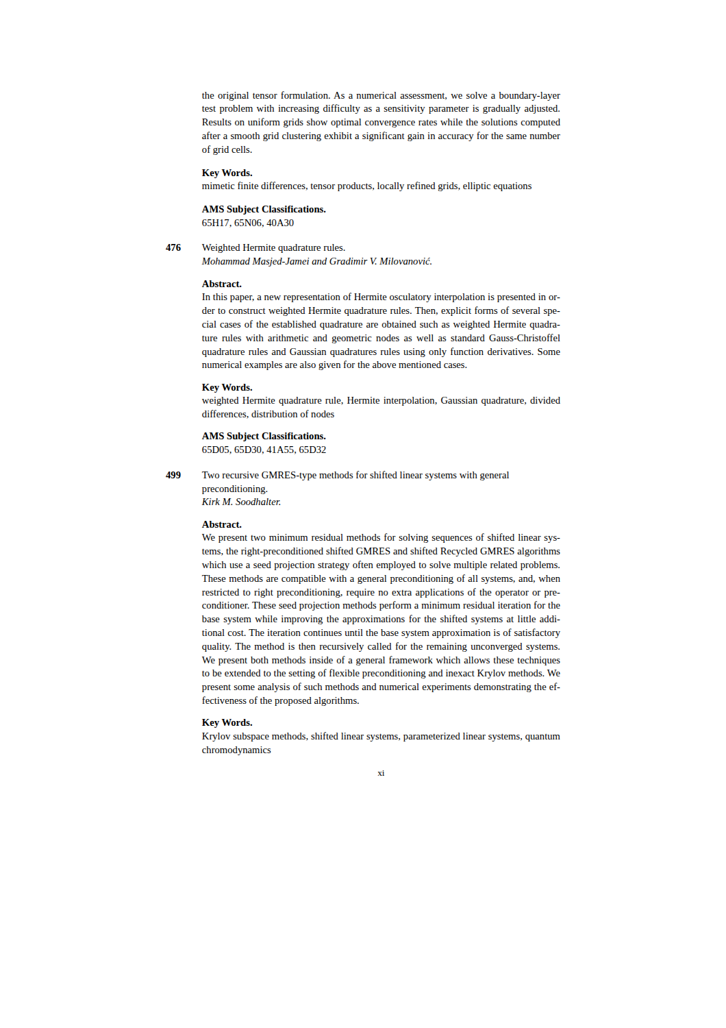the original tensor formulation. As a numerical assessment, we solve a boundary-layer test problem with increasing difficulty as a sensitivity parameter is gradually adjusted. Results on uniform grids show optimal convergence rates while the solutions computed after a smooth grid clustering exhibit a significant gain in accuracy for the same number of grid cells.
Key Words.
mimetic finite differences, tensor products, locally refined grids, elliptic equations
AMS Subject Classifications.
65H17, 65N06, 40A30
476
Weighted Hermite quadrature rules.
Mohammad Masjed-Jamei and Gradimir V. Milovanović.
Abstract.
In this paper, a new representation of Hermite osculatory interpolation is presented in order to construct weighted Hermite quadrature rules. Then, explicit forms of several special cases of the established quadrature are obtained such as weighted Hermite quadrature rules with arithmetic and geometric nodes as well as standard Gauss-Christoffel quadrature rules and Gaussian quadratures rules using only function derivatives. Some numerical examples are also given for the above mentioned cases.
Key Words.
weighted Hermite quadrature rule, Hermite interpolation, Gaussian quadrature, divided differences, distribution of nodes
AMS Subject Classifications.
65D05, 65D30, 41A55, 65D32
499
Two recursive GMRES-type methods for shifted linear systems with general preconditioning.
Kirk M. Soodhalter.
Abstract.
We present two minimum residual methods for solving sequences of shifted linear systems, the right-preconditioned shifted GMRES and shifted Recycled GMRES algorithms which use a seed projection strategy often employed to solve multiple related problems. These methods are compatible with a general preconditioning of all systems, and, when restricted to right preconditioning, require no extra applications of the operator or preconditioner. These seed projection methods perform a minimum residual iteration for the base system while improving the approximations for the shifted systems at little additional cost. The iteration continues until the base system approximation is of satisfactory quality. The method is then recursively called for the remaining unconverged systems. We present both methods inside of a general framework which allows these techniques to be extended to the setting of flexible preconditioning and inexact Krylov methods. We present some analysis of such methods and numerical experiments demonstrating the effectiveness of the proposed algorithms.
Key Words.
Krylov subspace methods, shifted linear systems, parameterized linear systems, quantum chromodynamics
xi